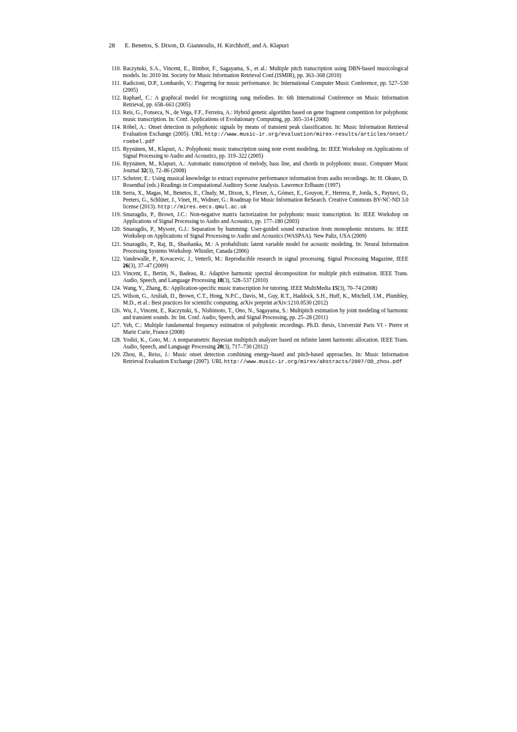28 E. Benetos, S. Dixon, D. Giannoulis, H. Kirchhoff, and A. Klapuri
110. Raczynski, S.A., Vincent, E., Bimbot, F., Sagayama, S., et al.: Multiple pitch transcription using DBN-based musicological models. In: 2010 Int. Society for Music Information Retrieval Conf.(ISMIR), pp. 363–368 (2010)
111. Radicioni, D.P., Lombardo, V.: Fingering for music performance. In: International Computer Music Conference, pp. 527–530 (2005)
112. Raphael, C.: A graphical model for recognizing sung melodies. In: 6th International Conference on Music Information Retrieval, pp. 658–663 (2005)
113. Reis, G., Fonseca, N., de Vega, F.F., Ferreira, A.: Hybrid genetic algorithm based on gene fragment competition for polyphonic music transcription. In: Conf. Applications of Evolutionary Computing, pp. 305–314 (2008)
114. Röbel, A.: Onset detection in polyphonic signals by means of transient peak classification. In: Music Information Retrieval Evaluation Exchange (2005). URL http://www.music-ir.org/evaluation/mirex-results/articles/onset/roebel.pdf
115. Ryynänen, M., Klapuri, A.: Polyphonic music transcription using note event modeling. In: IEEE Workshop on Applications of Signal Processing to Audio and Acoustics, pp. 319–322 (2005)
116. Ryynänen, M., Klapuri, A.: Automatic transcription of melody, bass line, and chords in polyphonic music. Computer Music Journal 32(3), 72–86 (2008)
117. Scheirer, E.: Using musical knowledge to extract expressive performance information from audio recordings. In: H. Okuno, D. Rosenthal (eds.) Readings in Computational Auditory Scene Analysis. Lawrence Erlbaum (1997)
118. Serra, X., Magas, M., Benetos, E., Chudy, M., Dixon, S., Flexer, A., Gómez, E., Gouyon, F., Herrera, P., Jorda, S., Paytuvi, O., Peeters, G., Schlüter, J., Vinet, H., Widmer, G.: Roadmap for Music Information ReSearch. Creative Commons BY-NC-ND 3.0 license (2013). http://mires.eecs.qmul.ac.uk
119. Smaragdis, P., Brown, J.C.: Non-negative matrix factorization for polyphonic music transcription. In: IEEE Workshop on Applications of Signal Processing to Audio and Acoustics, pp. 177–180 (2003)
120. Smaragdis, P., Mysore, G.J.: Separation by humming: User-guided sound extraction from monophonic mixtures. In: IEEE Workshop on Applications of Signal Processing to Audio and Acoustics (WASPAA). New Paltz, USA (2009)
121. Smaragdis, P., Raj, B., Shashanka, M.: A probabilistic latent variable model for acoustic modeling. In: Neural Information Processing Systems Workshop. Whistler, Canada (2006)
122. Vandewalle, P., Kovacevic, J., Vetterli, M.: Reproducible research in signal processing. Signal Processing Magazine, IEEE 26(3), 37–47 (2009)
123. Vincent, E., Bertin, N., Badeau, R.: Adaptive harmonic spectral decomposition for multiple pitch estimation. IEEE Trans. Audio, Speech, and Language Processing 18(3), 528–537 (2010)
124. Wang, Y., Zhang, B.: Application-specific music transcription for tutoring. IEEE MultiMedia 15(3), 70–74 (2008)
125. Wilson, G., Aruliah, D., Brown, C.T., Hong, N.P.C., Davis, M., Guy, R.T., Haddock, S.H., Huff, K., Mitchell, I.M., Plumbley, M.D., et al.: Best practices for scientific computing. arXiv preprint arXiv:1210.0530 (2012)
126. Wu, J., Vincent, E., Raczynski, S., Nishimoto, T., Ono, N., Sagayama, S.: Multipitch estimation by joint modeling of harmonic and transient sounds. In: Int. Conf. Audio, Speech, and Signal Processing, pp. 25–28 (2011)
127. Yeh, C.: Multiple fundamental frequency estimation of polyphonic recordings. Ph.D. thesis, Université Paris VI - Pierre et Marie Curie, France (2008)
128. Yoshii, K., Goto, M.: A nonparametric Bayesian multipitch analyzer based on infinite latent harmonic allocation. IEEE Trans. Audio, Speech, and Language Processing 20(3), 717–730 (2012)
129. Zhou, R., Reiss, J.: Music onset detection combining energy-based and pitch-based approaches. In: Music Information Retrieval Evaluation Exchange (2007). URL http://www.music-ir.org/mirex/abstracts/2007/OD_zhou.pdf